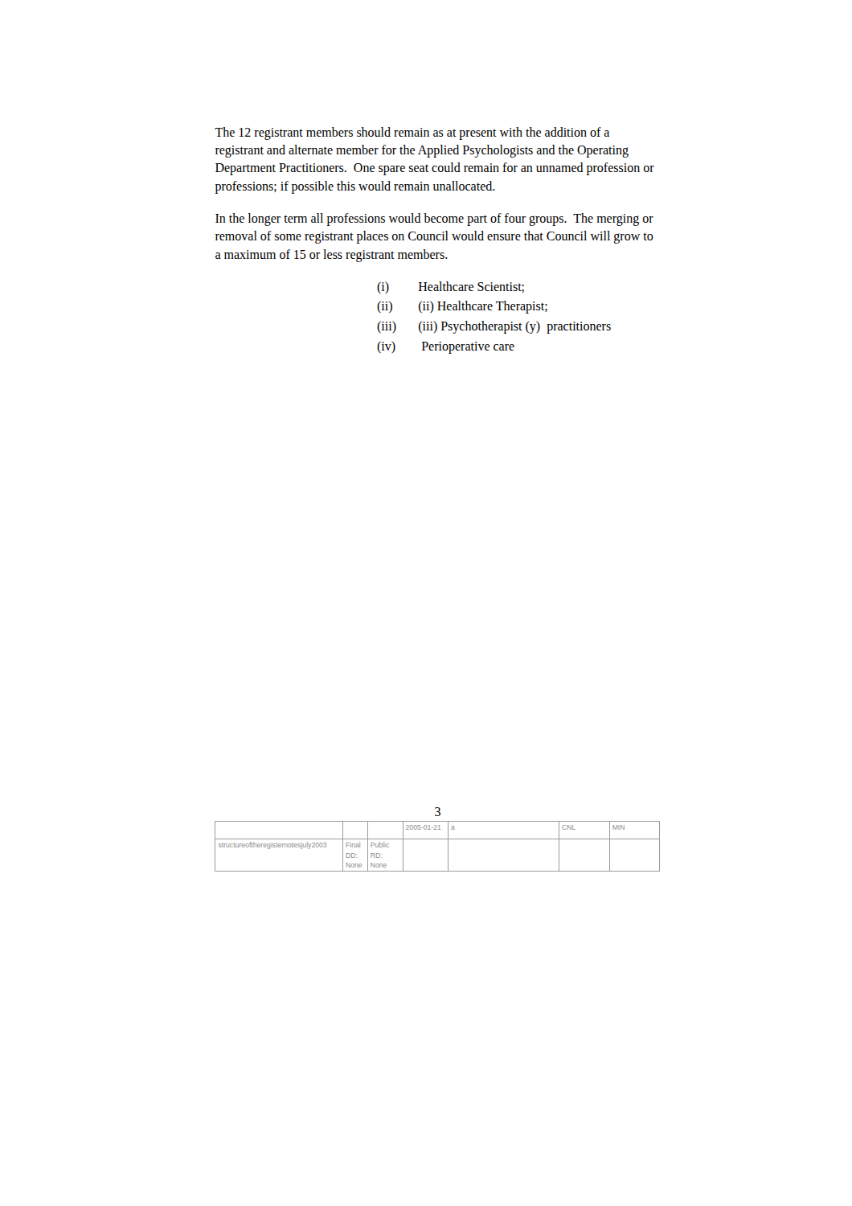The 12 registrant members should remain as at present with the addition of a registrant and alternate member for the Applied Psychologists and the Operating Department Practitioners. One spare seat could remain for an unnamed profession or professions; if possible this would remain unallocated.
In the longer term all professions would become part of four groups. The merging or removal of some registrant places on Council would ensure that Council will grow to a maximum of 15 or less registrant members.
(i) Healthcare Scientist;
(ii)(ii) Healthcare Therapist;
(iii)(iii) Psychotherapist (y) practitioners
(iv) Perioperative care
3
| | | | 2005-01-21 | a | CNL | MIN |
| structureoftheregisternotesjuly2003 | Final DD: None | Public RD: None | | | | |